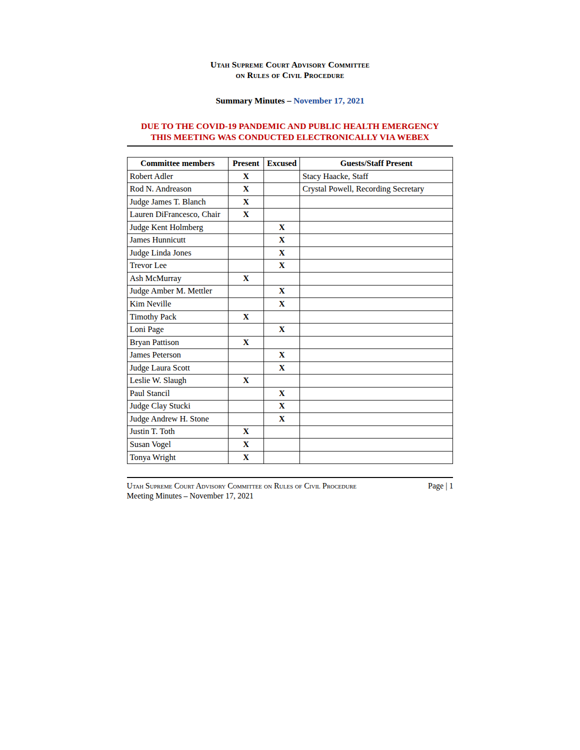Utah Supreme Court Advisory Committee on Rules of Civil Procedure
Summary Minutes – November 17, 2021
DUE TO THE COVID-19 PANDEMIC AND PUBLIC HEALTH EMERGENCY
THIS MEETING WAS CONDUCTED ELECTRONICALLY VIA WEBEX
| Committee members | Present | Excused | Guests/Staff Present |
| --- | --- | --- | --- |
| Robert Adler | X | | Stacy Haacke, Staff |
| Rod N. Andreason | X | | Crystal Powell, Recording Secretary |
| Judge James T. Blanch | X | | |
| Lauren DiFrancesco, Chair | X | | |
| Judge Kent Holmberg | | X | |
| James Hunnicutt | | X | |
| Judge Linda Jones | | X | |
| Trevor Lee | | X | |
| Ash McMurray | X | | |
| Judge Amber M. Mettler | | X | |
| Kim Neville | | X | |
| Timothy Pack | X | | |
| Loni Page | | X | |
| Bryan Pattison | X | | |
| James Peterson | | X | |
| Judge Laura Scott | | X | |
| Leslie W. Slaugh | X | | |
| Paul Stancil | | X | |
| Judge Clay Stucki | | X | |
| Judge Andrew H. Stone | | X | |
| Justin T. Toth | X | | |
| Susan Vogel | X | | |
| Tonya Wright | X | | |
Utah Supreme Court Advisory Committee on Rules of Civil Procedure
Meeting Minutes – November 17, 2021
Page | 1